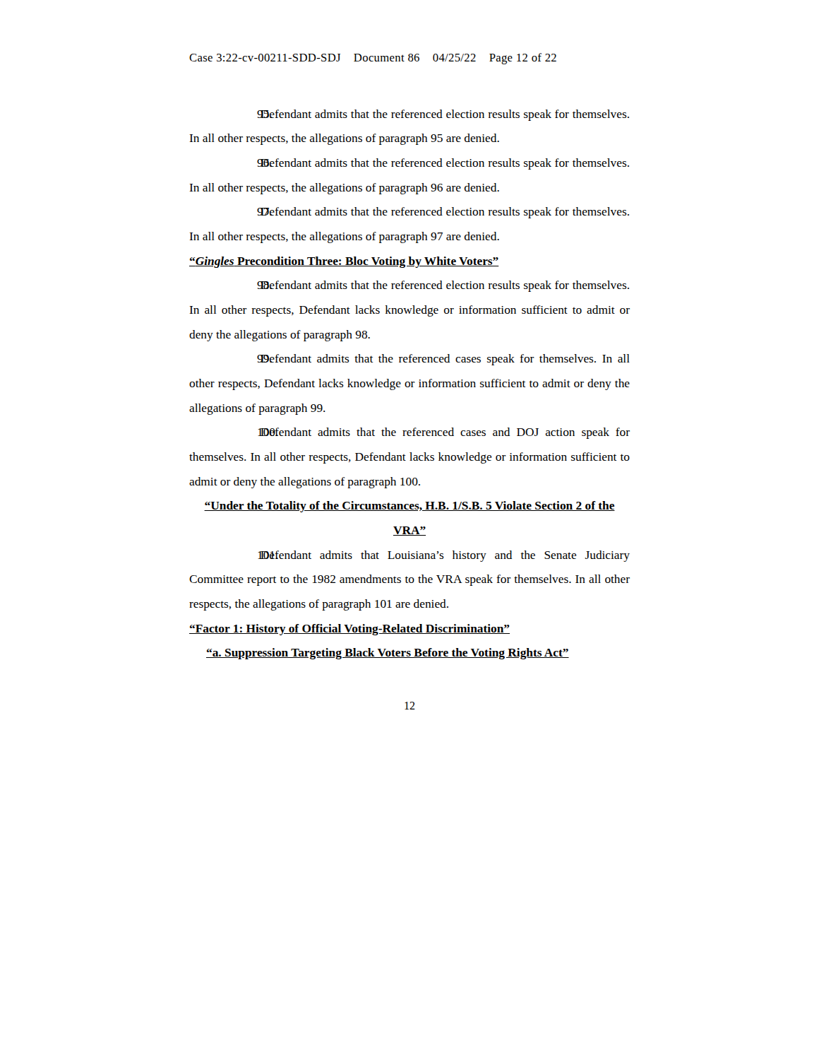Case 3:22-cv-00211-SDD-SDJ Document 86 04/25/22 Page 12 of 22
95. Defendant admits that the referenced election results speak for themselves. In all other respects, the allegations of paragraph 95 are denied.
96. Defendant admits that the referenced election results speak for themselves. In all other respects, the allegations of paragraph 96 are denied.
97. Defendant admits that the referenced election results speak for themselves. In all other respects, the allegations of paragraph 97 are denied.
“Gingles Precondition Three: Bloc Voting by White Voters”
98. Defendant admits that the referenced election results speak for themselves. In all other respects, Defendant lacks knowledge or information sufficient to admit or deny the allegations of paragraph 98.
99. Defendant admits that the referenced cases speak for themselves. In all other respects, Defendant lacks knowledge or information sufficient to admit or deny the allegations of paragraph 99.
100. Defendant admits that the referenced cases and DOJ action speak for themselves. In all other respects, Defendant lacks knowledge or information sufficient to admit or deny the allegations of paragraph 100.
“Under the Totality of the Circumstances, H.B. 1/S.B. 5 Violate Section 2 of the VRA”
101. Defendant admits that Louisiana’s history and the Senate Judiciary Committee report to the 1982 amendments to the VRA speak for themselves. In all other respects, the allegations of paragraph 101 are denied.
“Factor 1: History of Official Voting-Related Discrimination”
“a. Suppression Targeting Black Voters Before the Voting Rights Act”
12